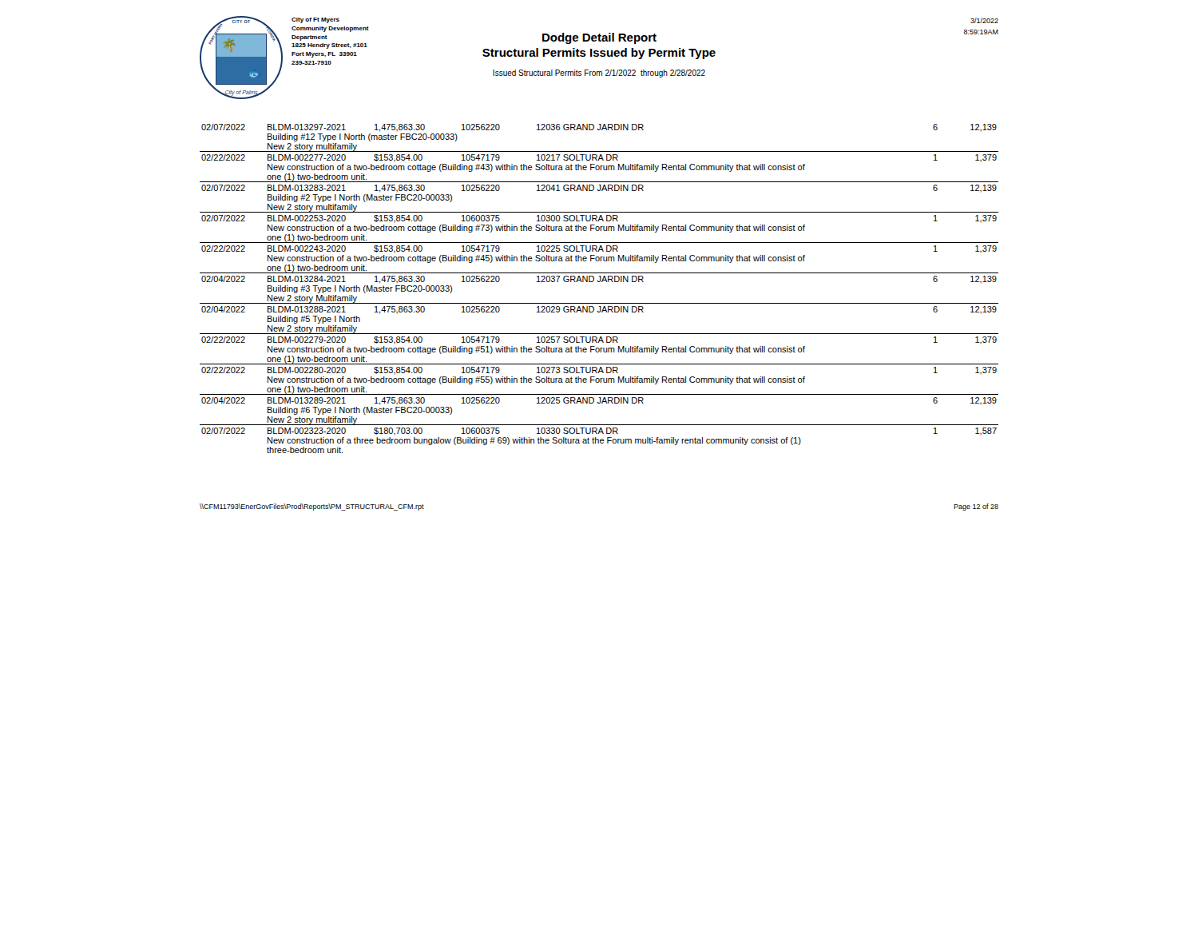CITY OF
FORT MYERS
FLORIDA
🌴
🐟
City of Palms
City of Ft Myers
Community Development
Department
1825 Hendry Street, #101
Fort Myers, FL 33901
239-321-7910
3/1/2022
8:59:19AM
Dodge Detail Report
Structural Permits Issued by Permit Type
Issued Structural Permits From 2/1/2022 through 2/28/2022
| 02/07/2022 | BLDM-013297-2021 | 1,475,863.30 | 10256220 | 12036 GRAND JARDIN DR | 6 | 12,139 |
| | Building #12 Type I North (master FBC20-00033) |
| | New 2 story multifamily |
| 02/22/2022 | BLDM-002277-2020 | $153,854.00 | 10547179 | 10217 SOLTURA DR | 1 | 1,379 |
| | New construction of a two-bedroom cottage (Building #43) within the Soltura at the Forum Multifamily Rental Community that will consist of |
| | one (1) two-bedroom unit. |
| 02/07/2022 | BLDM-013283-2021 | 1,475,863.30 | 10256220 | 12041 GRAND JARDIN DR | 6 | 12,139 |
| | Building #2 Type I North (Master FBC20-00033) |
| | New 2 story multifamily |
| 02/07/2022 | BLDM-002253-2020 | $153,854.00 | 10600375 | 10300 SOLTURA DR | 1 | 1,379 |
| | New construction of a two-bedroom cottage (Building #73) within the Soltura at the Forum Multifamily Rental Community that will consist of |
| | one (1) two-bedroom unit. |
| 02/22/2022 | BLDM-002243-2020 | $153,854.00 | 10547179 | 10225 SOLTURA DR | 1 | 1,379 |
| | New construction of a two-bedroom cottage (Building #45) within the Soltura at the Forum Multifamily Rental Community that will consist of |
| | one (1) two-bedroom unit. |
| 02/04/2022 | BLDM-013284-2021 | 1,475,863.30 | 10256220 | 12037 GRAND JARDIN DR | 6 | 12,139 |
| | Building #3 Type I North (Master FBC20-00033) |
| | New 2 story Multifamily |
| 02/04/2022 | BLDM-013288-2021 | 1,475,863.30 | 10256220 | 12029 GRAND JARDIN DR | 6 | 12,139 |
| | Building #5 Type I North |
| | New 2 story multifamily |
| 02/22/2022 | BLDM-002279-2020 | $153,854.00 | 10547179 | 10257 SOLTURA DR | 1 | 1,379 |
| | New construction of a two-bedroom cottage (Building #51) within the Soltura at the Forum Multifamily Rental Community that will consist of |
| | one (1) two-bedroom unit. |
| 02/22/2022 | BLDM-002280-2020 | $153,854.00 | 10547179 | 10273 SOLTURA DR | 1 | 1,379 |
| | New construction of a two-bedroom cottage (Building #55) within the Soltura at the Forum Multifamily Rental Community that will consist of |
| | one (1) two-bedroom unit. |
| 02/04/2022 | BLDM-013289-2021 | 1,475,863.30 | 10256220 | 12025 GRAND JARDIN DR | 6 | 12,139 |
| | Building #6 Type I North (Master FBC20-00033) |
| | New 2 story multifamily |
| 02/07/2022 | BLDM-002323-2020 | $180,703.00 | 10600375 | 10330 SOLTURA DR | 1 | 1,587 |
| | New construction of a three bedroom bungalow (Building # 69) within the Soltura at the Forum multi-family rental community consist of (1) |
| | three-bedroom unit. |
\\CFM11793\EnerGovFiles\Prod\Reports\PM_STRUCTURAL_CFM.rpt Page 12 of 28